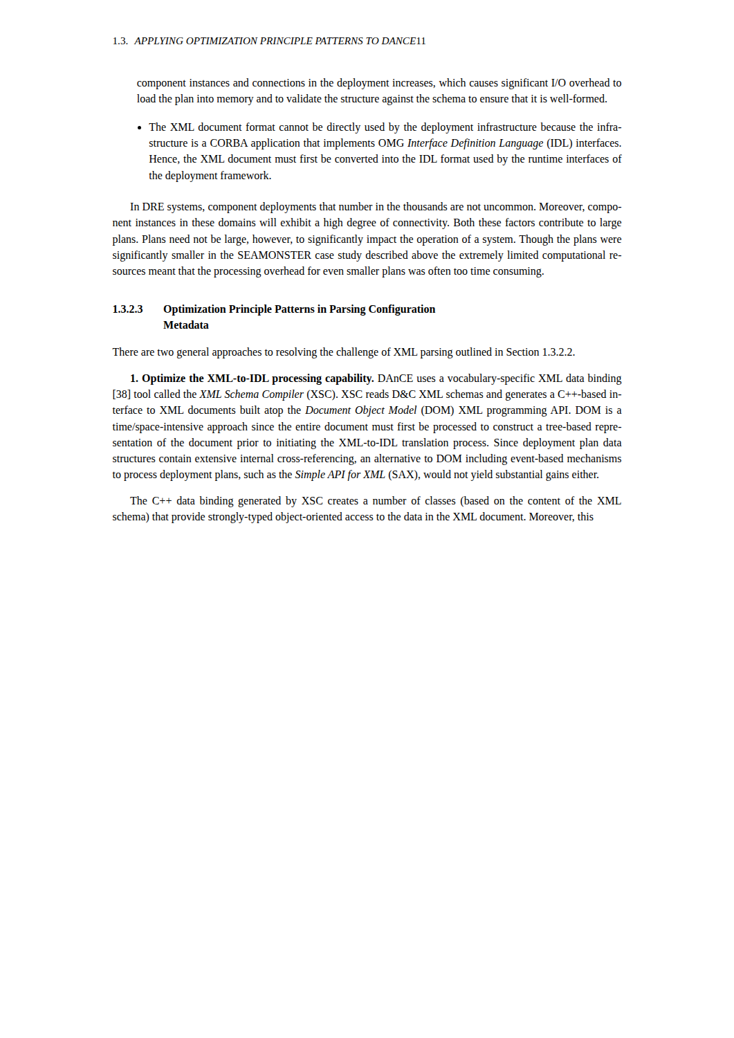1.3. APPLYING OPTIMIZATION PRINCIPLE PATTERNS TO DANCE11
component instances and connections in the deployment increases, which causes significant I/O overhead to load the plan into memory and to validate the structure against the schema to ensure that it is well-formed.
The XML document format cannot be directly used by the deployment infrastructure because the infrastructure is a CORBA application that implements OMG Interface Definition Language (IDL) interfaces. Hence, the XML document must first be converted into the IDL format used by the runtime interfaces of the deployment framework.
In DRE systems, component deployments that number in the thousands are not uncommon. Moreover, component instances in these domains will exhibit a high degree of connectivity. Both these factors contribute to large plans. Plans need not be large, however, to significantly impact the operation of a system. Though the plans were significantly smaller in the SEAMONSTER case study described above the extremely limited computational resources meant that the processing overhead for even smaller plans was often too time consuming.
1.3.2.3 Optimization Principle Patterns in Parsing ConfigurationMetadata
There are two general approaches to resolving the challenge of XML parsing outlined in Section 1.3.2.2.
1. Optimize the XML-to-IDL processing capability. DAnCE uses a vocabulary-specific XML data binding [38] tool called the XML Schema Compiler (XSC). XSC reads D&C XML schemas and generates a C++-based interface to XML documents built atop the Document Object Model (DOM) XML programming API. DOM is a time/space-intensive approach since the entire document must first be processed to construct a tree-based representation of the document prior to initiating the XML-to-IDL translation process. Since deployment plan data structures contain extensive internal cross-referencing, an alternative to DOM including event-based mechanisms to process deployment plans, such as the Simple API for XML (SAX), would not yield substantial gains either.
The C++ data binding generated by XSC creates a number of classes (based on the content of the XML schema) that provide strongly-typed object-oriented access to the data in the XML document. Moreover, this